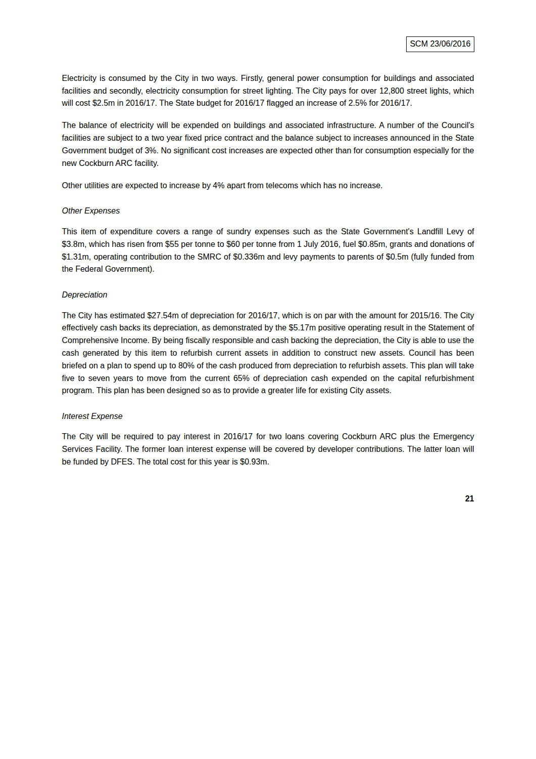SCM 23/06/2016
Electricity is consumed by the City in two ways. Firstly, general power consumption for buildings and associated facilities and secondly, electricity consumption for street lighting. The City pays for over 12,800 street lights, which will cost $2.5m in 2016/17. The State budget for 2016/17 flagged an increase of 2.5% for 2016/17.
The balance of electricity will be expended on buildings and associated infrastructure. A number of the Council's facilities are subject to a two year fixed price contract and the balance subject to increases announced in the State Government budget of 3%. No significant cost increases are expected other than for consumption especially for the new Cockburn ARC facility.
Other utilities are expected to increase by 4% apart from telecoms which has no increase.
Other Expenses
This item of expenditure covers a range of sundry expenses such as the State Government's Landfill Levy of $3.8m, which has risen from $55 per tonne to $60 per tonne from 1 July 2016, fuel $0.85m, grants and donations of $1.31m, operating contribution to the SMRC of $0.336m and levy payments to parents of $0.5m (fully funded from the Federal Government).
Depreciation
The City has estimated $27.54m of depreciation for 2016/17, which is on par with the amount for 2015/16. The City effectively cash backs its depreciation, as demonstrated by the $5.17m positive operating result in the Statement of Comprehensive Income. By being fiscally responsible and cash backing the depreciation, the City is able to use the cash generated by this item to refurbish current assets in addition to construct new assets. Council has been briefed on a plan to spend up to 80% of the cash produced from depreciation to refurbish assets. This plan will take five to seven years to move from the current 65% of depreciation cash expended on the capital refurbishment program. This plan has been designed so as to provide a greater life for existing City assets.
Interest Expense
The City will be required to pay interest in 2016/17 for two loans covering Cockburn ARC plus the Emergency Services Facility. The former loan interest expense will be covered by developer contributions. The latter loan will be funded by DFES. The total cost for this year is $0.93m.
21